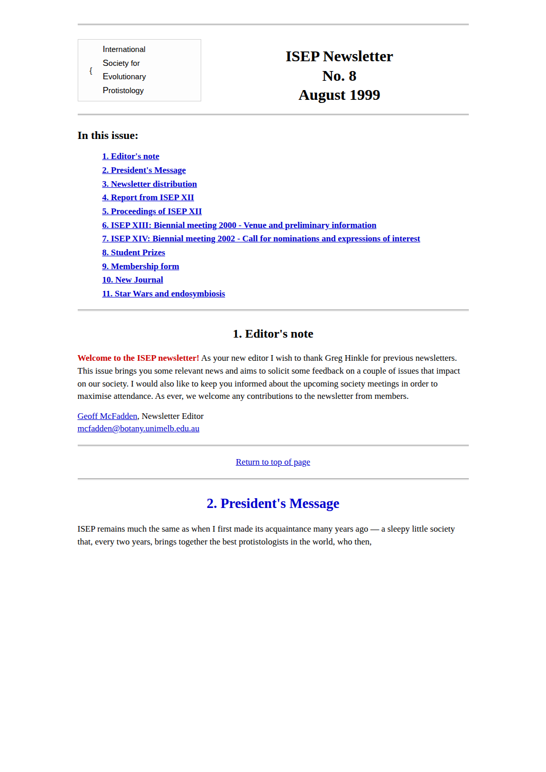| { | I nternational |
| S ociety for |
| E volutionary |
| P rotistology |
ISEP Newsletter
No. 8
August 1999
In this issue:
1. Editor's note
2. President's Message
3. Newsletter distribution
4. Report from ISEP XII
5. Proceedings of ISEP XII
6. ISEP XIII: Biennial meeting 2000 - Venue and preliminary information
7. ISEP XIV: Biennial meeting 2002 - Call for nominations and expressions of interest
8. Student Prizes
9. Membership form
10. New Journal
11. Star Wars and endosymbiosis
1. Editor's note
Welcome to the ISEP newsletter! As your new editor I wish to thank Greg Hinkle for previous newsletters. This issue brings you some relevant news and aims to solicit some feedback on a couple of issues that impact on our society. I would also like to keep you informed about the upcoming society meetings in order to maximise attendance. As ever, we welcome any contributions to the newsletter from members.
Geoff McFadden, Newsletter Editor
mcfadden@botany.unimelb.edu.au
Return to top of page
2. President's Message
ISEP remains much the same as when I first made its acquaintance many years ago — a sleepy little society that, every two years, brings together the best protistologists in the world, who then,